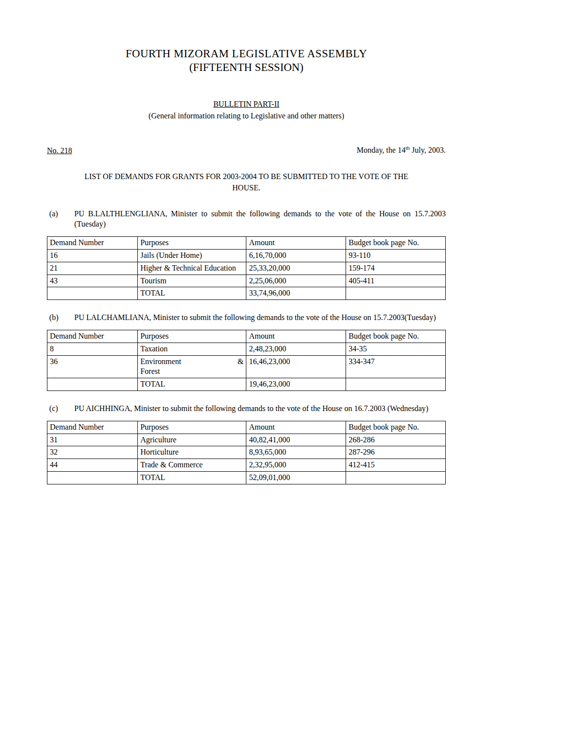FOURTH MIZORAM LEGISLATIVE ASSEMBLY
(FIFTEENTH SESSION)
BULLETIN PART-II
(General information relating to Legislative and other matters)
No. 218 Monday, the 14th July, 2003.
LIST OF DEMANDS FOR GRANTS FOR 2003-2004 TO BE SUBMITTED TO THE VOTE OF THE HOUSE.
(a)
PU B.LALTHLENGLIANA, Minister to submit the following demands to the vote of the House on 15.7.2003 (Tuesday)
| Demand Number | Purposes | Amount | Budget book page No. |
| --- | --- | --- | --- |
| 16 | Jails (Under Home) | 6,16,70,000 | 93-110 |
| 21 | Higher & Technical Education | 25,33,20,000 | 159-174 |
| 43 | Tourism | 2,25,06,000 | 405-411 |
| | TOTAL | 33,74,96,000 | |
(b)
PU LALCHAMLIANA, Minister to submit the following demands to the vote of the House on 15.7.2003(Tuesday)
| Demand Number | Purposes | Amount | Budget book page No. |
| --- | --- | --- | --- |
| 8 | Taxation | 2,48,23,000 | 34-35 |
| 36 | Environment & Forest | 16,46,23,000 | 334-347 |
| | TOTAL | 19,46,23,000 | |
(c)
PU AICHHINGA, Minister to submit the following demands to the vote of the House on 16.7.2003 (Wednesday)
| Demand Number | Purposes | Amount | Budget book page No. |
| --- | --- | --- | --- |
| 31 | Agriculture | 40,82,41,000 | 268-286 |
| 32 | Horticulture | 8,93,65,000 | 287-296 |
| 44 | Trade & Commerce | 2,32,95,000 | 412-415 |
| | TOTAL | 52,09,01,000 | |